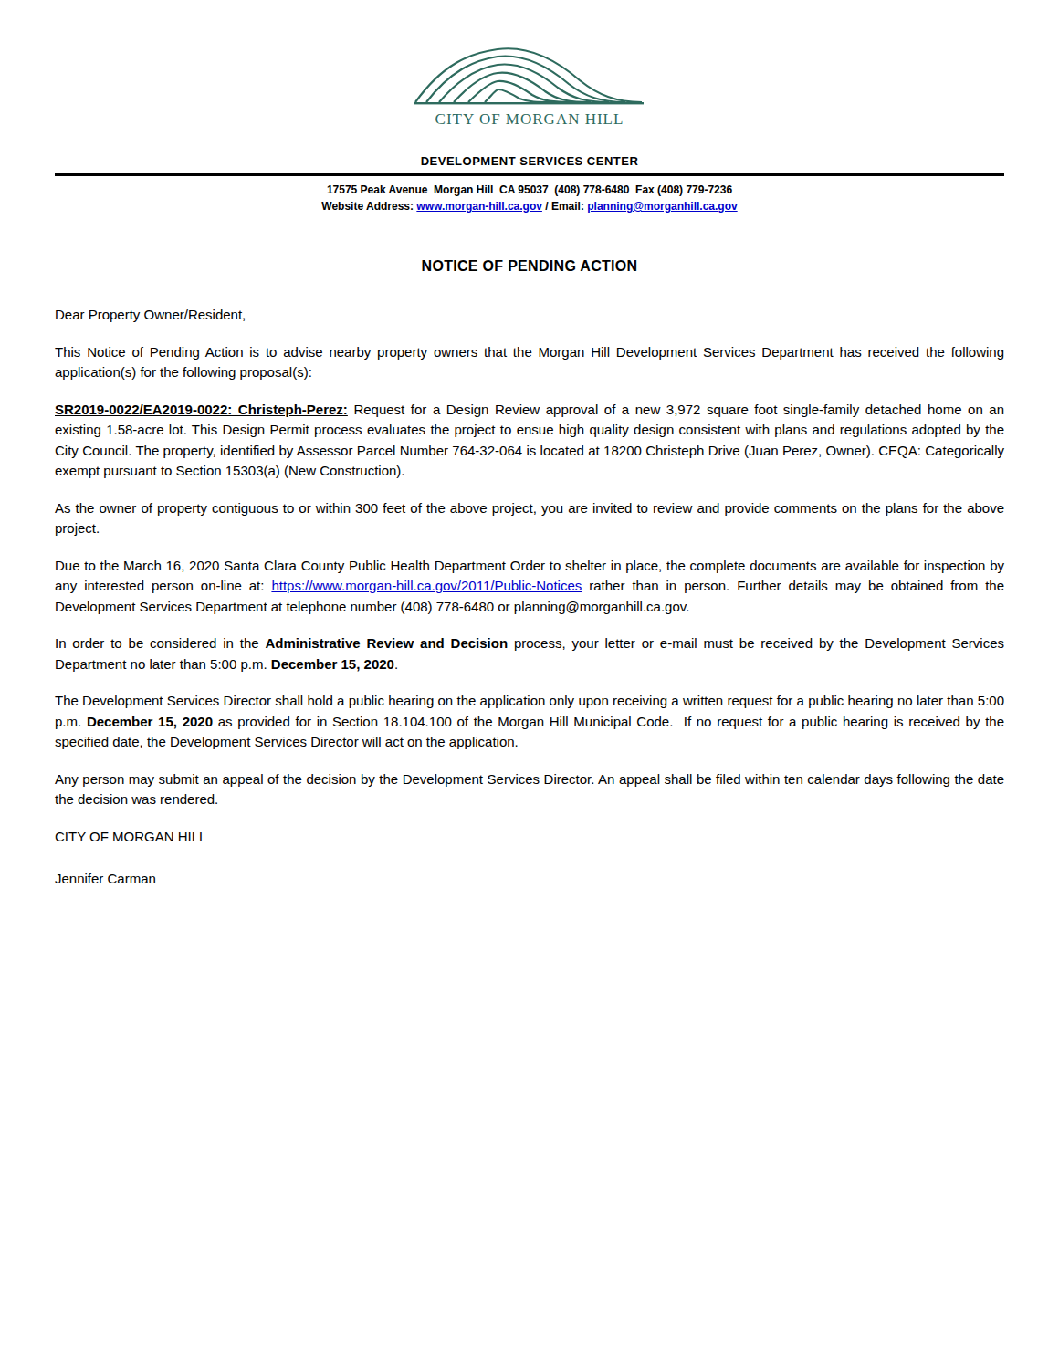CITY OF MORGAN HILL
DEVELOPMENT SERVICES CENTER
17575 Peak Avenue Morgan Hill CA 95037 (408) 778-6480 Fax (408) 779-7236
Website Address: www.morgan-hill.ca.gov / Email: planning@morganhill.ca.gov
NOTICE OF PENDING ACTION
Dear Property Owner/Resident,
This Notice of Pending Action is to advise nearby property owners that the Morgan Hill Development Services Department has received the following application(s) for the following proposal(s):
SR2019-0022/EA2019-0022: Christeph-Perez: Request for a Design Review approval of a new 3,972 square foot single-family detached home on an existing 1.58-acre lot. This Design Permit process evaluates the project to ensue high quality design consistent with plans and regulations adopted by the City Council. The property, identified by Assessor Parcel Number 764-32-064 is located at 18200 Christeph Drive (Juan Perez, Owner). CEQA: Categorically exempt pursuant to Section 15303(a) (New Construction).
As the owner of property contiguous to or within 300 feet of the above project, you are invited to review and provide comments on the plans for the above project.
Due to the March 16, 2020 Santa Clara County Public Health Department Order to shelter in place, the complete documents are available for inspection by any interested person on-line at: https://www.morgan-hill.ca.gov/2011/Public-Notices rather than in person. Further details may be obtained from the Development Services Department at telephone number (408) 778-6480 or planning@morganhill.ca.gov.
In order to be considered in the Administrative Review and Decision process, your letter or e-mail must be received by the Development Services Department no later than 5:00 p.m. December 15, 2020.
The Development Services Director shall hold a public hearing on the application only upon receiving a written request for a public hearing no later than 5:00 p.m. December 15, 2020 as provided for in Section 18.104.100 of the Morgan Hill Municipal Code. If no request for a public hearing is received by the specified date, the Development Services Director will act on the application.
Any person may submit an appeal of the decision by the Development Services Director. An appeal shall be filed within ten calendar days following the date the decision was rendered.
CITY OF MORGAN HILL
Jennifer Carman